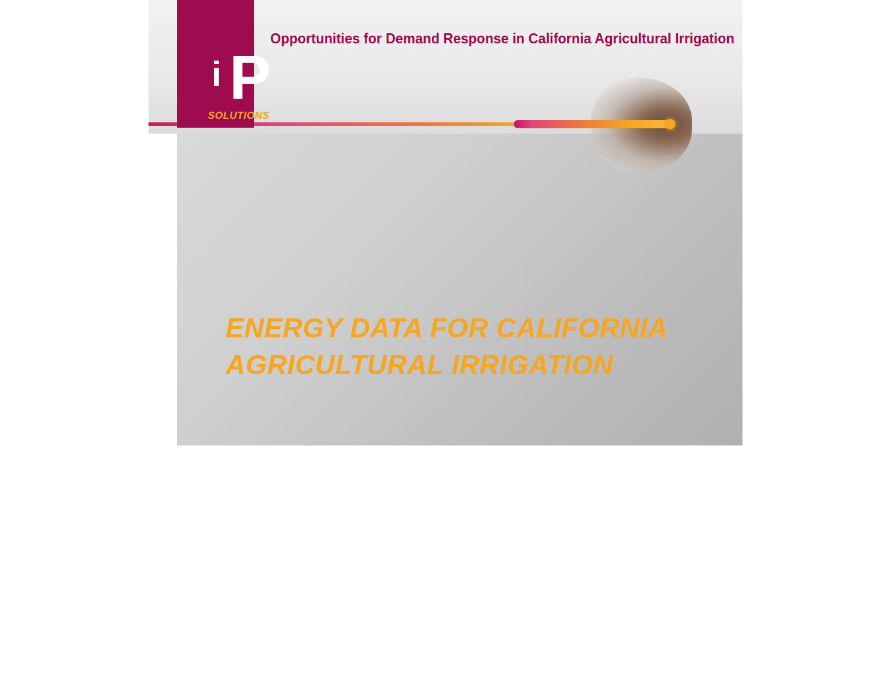i P SOLUTIONS
Opportunities for Demand Response in California Agricultural Irrigation
ENERGY DATA FOR CALIFORNIA AGRICULTURAL IRRIGATION